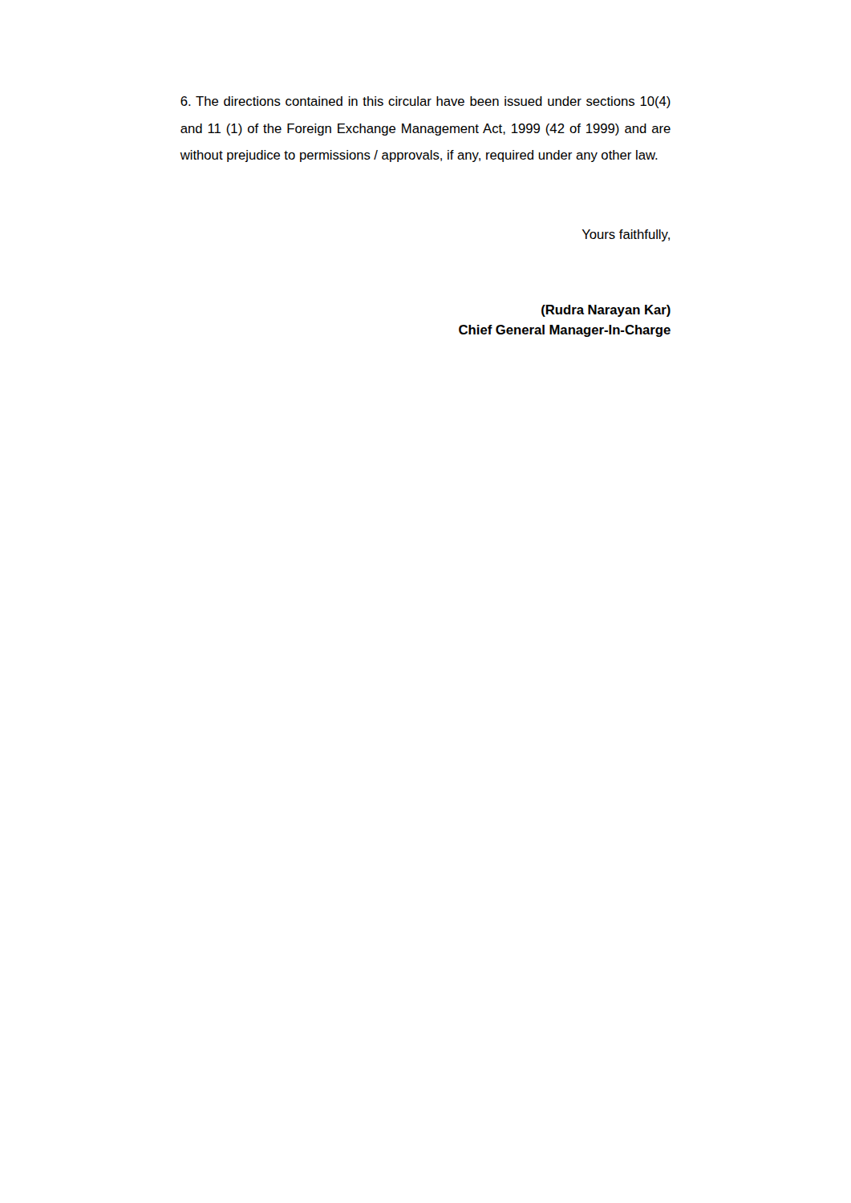6. The directions contained in this circular have been issued under sections 10(4) and 11 (1) of the Foreign Exchange Management Act, 1999 (42 of 1999) and are without prejudice to permissions / approvals, if any, required under any other law.
Yours faithfully,
(Rudra Narayan Kar)
Chief General Manager-In-Charge